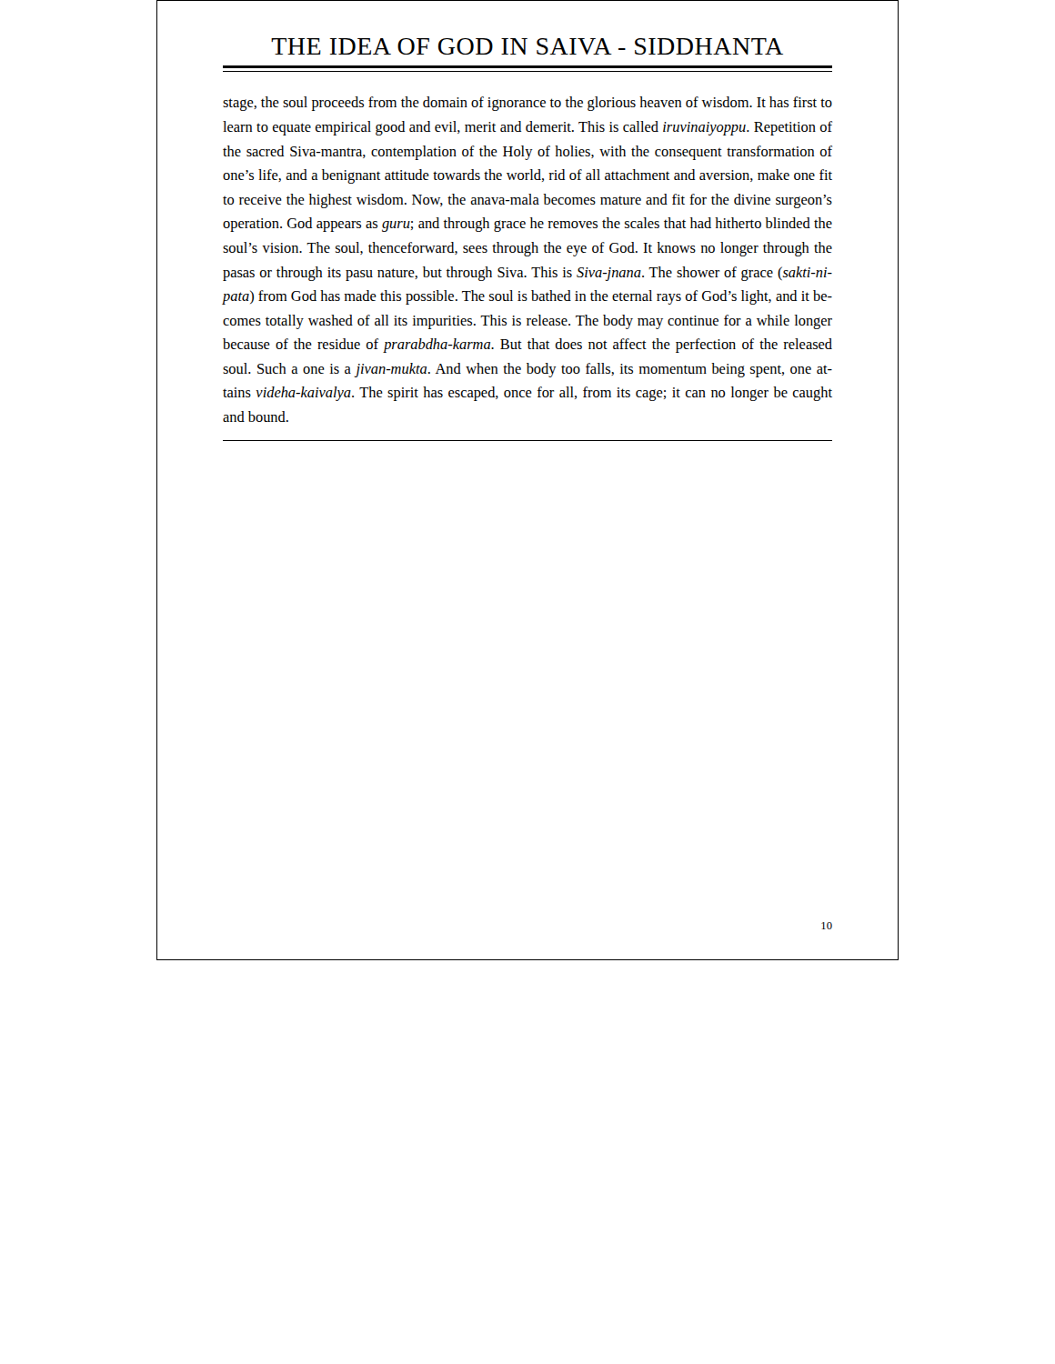THE IDEA OF GOD IN SAIVA - SIDDHANTA
stage, the soul proceeds from the domain of ignorance to the glorious heaven of wisdom. It has first to learn to equate empirical good and evil, merit and demerit. This is called iruvinaiyoppu. Repetition of the sacred Siva-mantra, contemplation of the Holy of holies, with the consequent transformation of one’s life, and a benignant attitude towards the world, rid of all attachment and aversion, make one fit to receive the highest wisdom. Now, the anava-mala becomes mature and fit for the divine surgeon’s operation. God appears as guru; and through grace he removes the scales that had hitherto blinded the soul’s vision. The soul, thenceforward, sees through the eye of God. It knows no longer through the pasas or through its pasu nature, but through Siva. This is Siva-jnana. The shower of grace (sakti-nipata) from God has made this possible. The soul is bathed in the eternal rays of God’s light, and it becomes totally washed of all its impurities. This is release. The body may continue for a while longer because of the residue of prarabdha-karma. But that does not affect the perfection of the released soul. Such a one is a jivan-mukta. And when the body too falls, its momentum being spent, one attains videha-kaivalya. The spirit has escaped, once for all, from its cage; it can no longer be caught and bound.
10